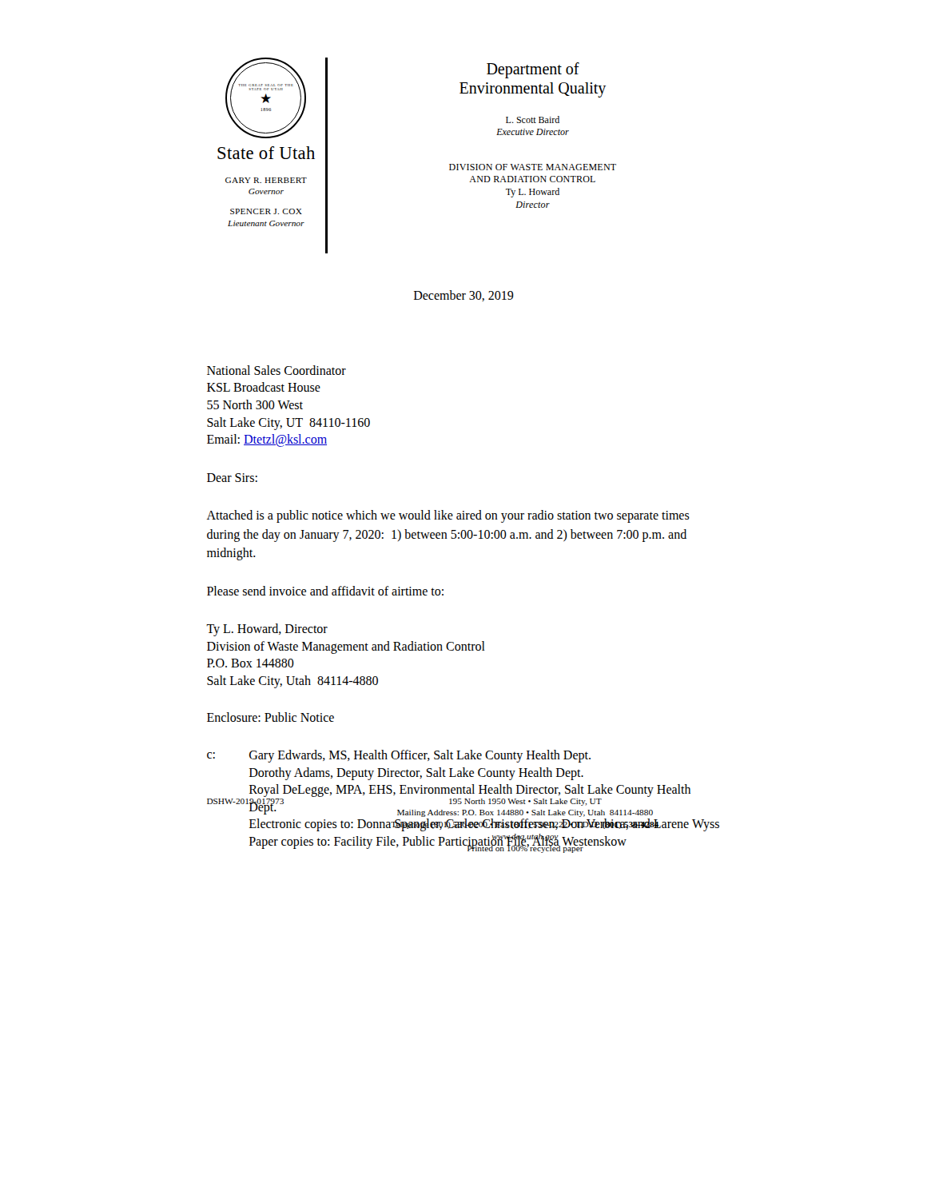THE GREAT SEAL OF THE STATE OF UTAH ★ 1896
State of Utah
GARY R. HERBERT
Governor
SPENCER J. COX
Lieutenant Governor
Department of
Environmental Quality
L. Scott Baird
Executive Director
DIVISION OF WASTE MANAGEMENT
AND RADIATION CONTROL
Ty L. Howard
Director
December 30, 2019
National Sales Coordinator
KSL Broadcast House
55 North 300 West
Salt Lake City, UT 84110-1160
Email: Dtetzl@ksl.com
Dear Sirs:
Attached is a public notice which we would like aired on your radio station two separate times during the day on January 7, 2020: 1) between 5:00-10:00 a.m. and 2) between 7:00 p.m. and midnight.
Please send invoice and affidavit of airtime to:
Ty L. Howard, Director
Division of Waste Management and Radiation Control
P.O. Box 144880
Salt Lake City, Utah 84114-4880
Enclosure: Public Notice
c:
Gary Edwards, MS, Health Officer, Salt Lake County Health Dept.
Dorothy Adams, Deputy Director, Salt Lake County Health Dept.
Royal DeLegge, MPA, EHS, Environmental Health Director, Salt Lake County Health Dept.
Electronic copies to: Donna Spangler, Carlee Christoffersen, Don Verbica, and Larene Wyss
Paper copies to: Facility File, Public Participation File, Alisa Westenskow
DSHW-2019-017973
195 North 1950 West • Salt Lake City, UT
Mailing Address: P.O. Box 144880 • Salt Lake City, Utah 84114-4880
Telephone (801) 536-0200 • Fax (801) 536-0222 • T.D.D. (801) 536-4284
www.deq.utah.gov
Printed on 100% recycled paper